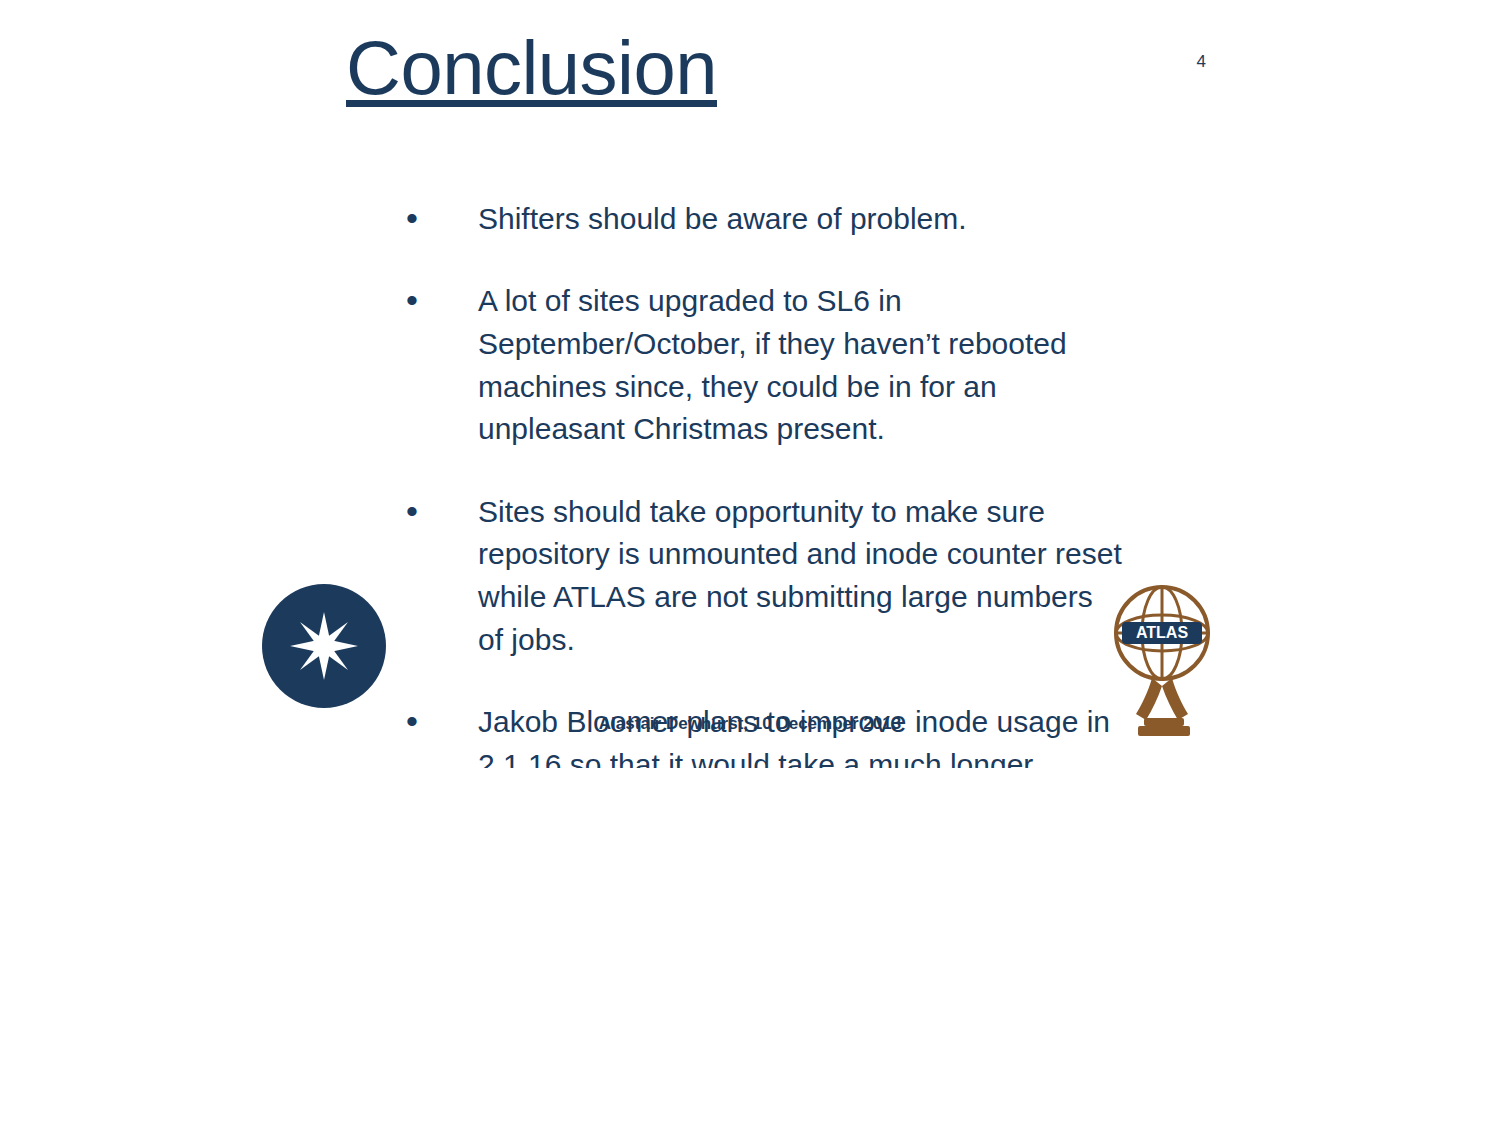4
Conclusion
Shifters should be aware of problem.
A lot of sites upgraded to SL6 in September/October, if they haven’t rebooted machines since, they could be in for an unpleasant Christmas present.
Sites should take opportunity to make sure repository is unmounted and inode counter reset while ATLAS are not submitting large numbers of jobs.
Jakob Bloomer plans to improve inode usage in 2.1.16 so that it would take a much longer period of time to hit the limit.
ATLAS
Alastair Dewhurst, 10 December 2013